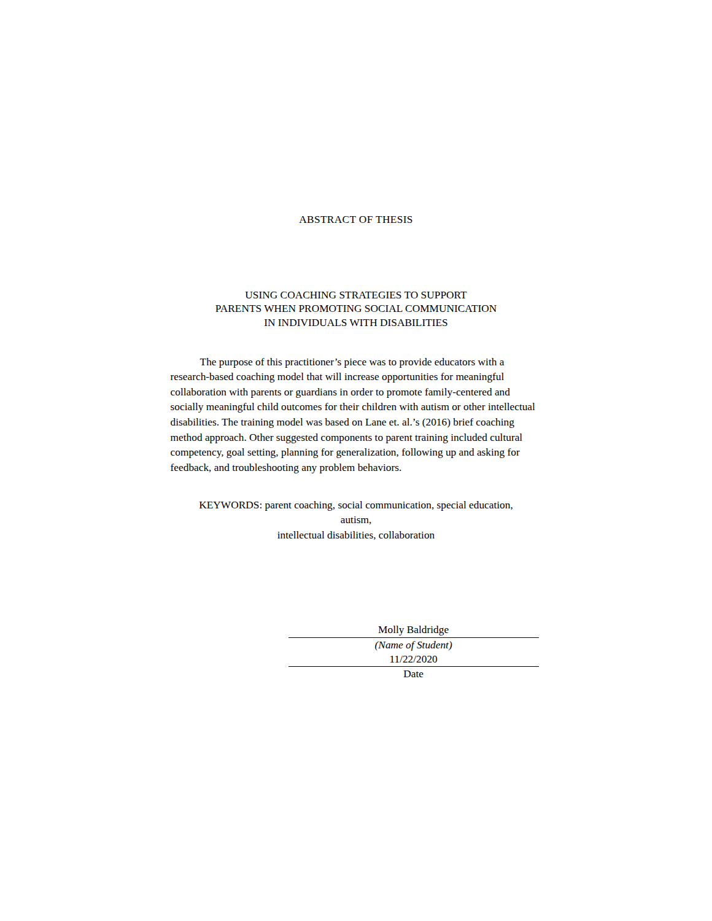ABSTRACT OF THESIS
USING COACHING STRATEGIES TO SUPPORT
PARENTS WHEN PROMOTING SOCIAL COMMUNICATION
IN INDIVIDUALS WITH DISABILITIES
The purpose of this practitioner’s piece was to provide educators with a research-based coaching model that will increase opportunities for meaningful collaboration with parents or guardians in order to promote family-centered and socially meaningful child outcomes for their children with autism or other intellectual disabilities. The training model was based on Lane et. al.’s (2016) brief coaching method approach. Other suggested components to parent training included cultural competency, goal setting, planning for generalization, following up and asking for feedback, and troubleshooting any problem behaviors.
KEYWORDS: parent coaching, social communication, special education, autism,
intellectual disabilities, collaboration
| Molly Baldridge |
| (Name of Student) |
| 11/22/2020 |
| Date |